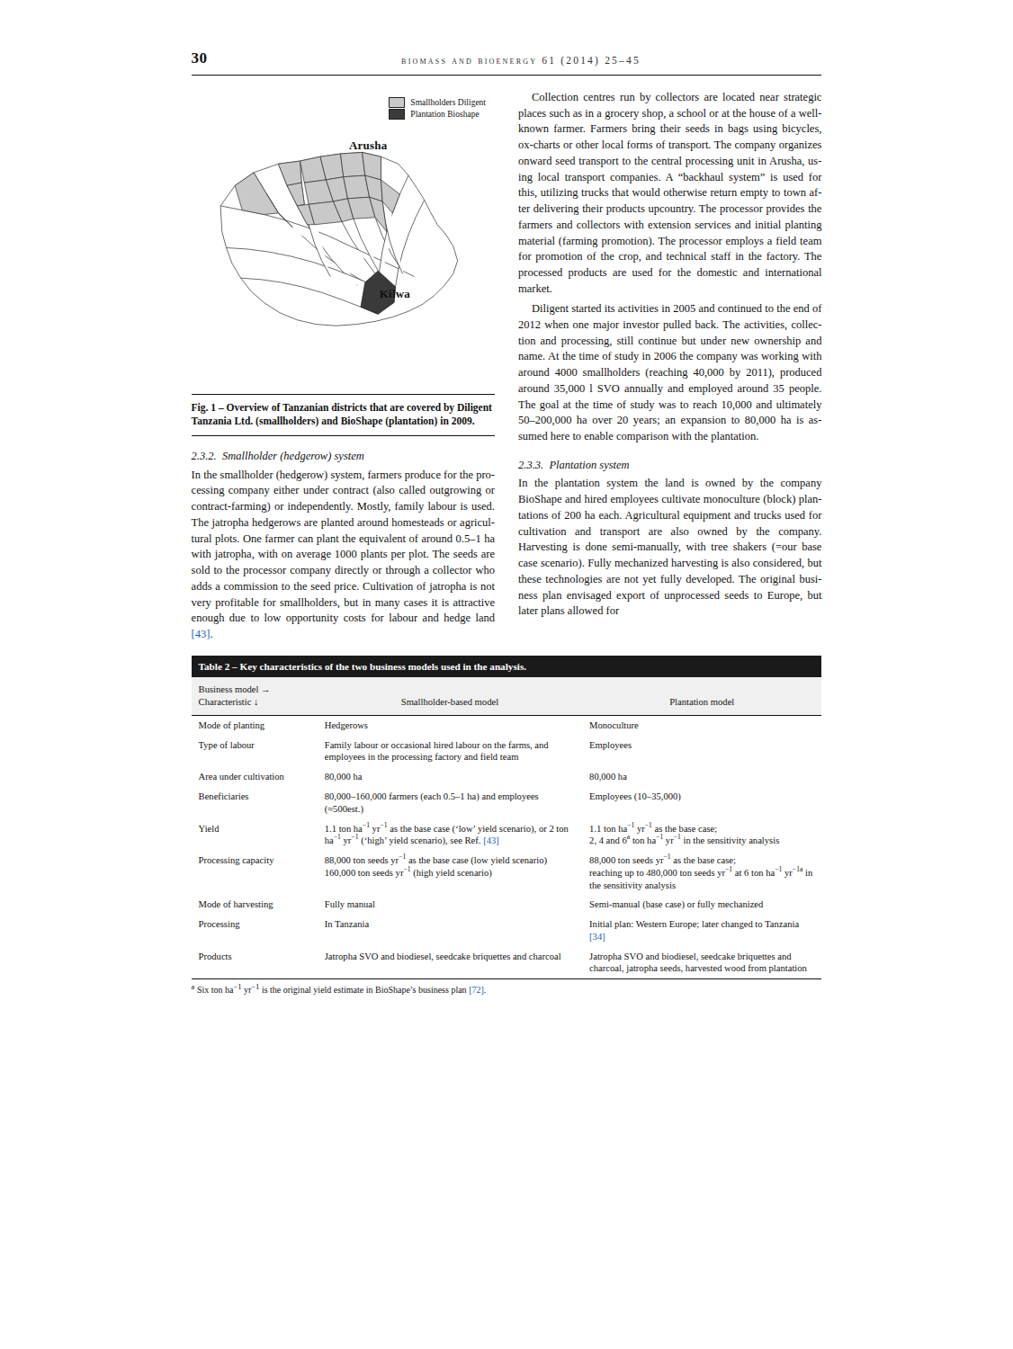30
biomass and bioenergy 61 (2014) 25–45
Smallholders Diligent
Plantation Bioshape
Arusha
Kilwa
Fig. 1 – Overview of Tanzanian districts that are covered by Diligent Tanzania Ltd. (smallholders) and BioShape (plantation) in 2009.
2.3.2. Smallholder (hedgerow) system
In the smallholder (hedgerow) system, farmers produce for the processing company either under contract (also called outgrowing or contract-farming) or independently. Mostly, family labour is used. The jatropha hedgerows are planted around homesteads or agricultural plots. One farmer can plant the equivalent of around 0.5–1 ha with jatropha, with on average 1000 plants per plot. The seeds are sold to the processor company directly or through a collector who adds a commission to the seed price. Cultivation of jatropha is not very profitable for smallholders, but in many cases it is attractive enough due to low opportunity costs for labour and hedge land [43].
Collection centres run by collectors are located near strategic places such as in a grocery shop, a school or at the house of a well-known farmer. Farmers bring their seeds in bags using bicycles, ox-charts or other local forms of transport. The company organizes onward seed transport to the central processing unit in Arusha, using local transport companies. A “backhaul system” is used for this, utilizing trucks that would otherwise return empty to town after delivering their products upcountry. The processor provides the farmers and collectors with extension services and initial planting material (farming promotion). The processor employs a field team for promotion of the crop, and technical staff in the factory. The processed products are used for the domestic and international market.
Diligent started its activities in 2005 and continued to the end of 2012 when one major investor pulled back. The activities, collection and processing, still continue but under new ownership and name. At the time of study in 2006 the company was working with around 4000 smallholders (reaching 40,000 by 2011), produced around 35,000 l SVO annually and employed around 35 people. The goal at the time of study was to reach 10,000 and ultimately 50–200,000 ha over 20 years; an expansion to 80,000 ha is assumed here to enable comparison with the plantation.
2.3.3. Plantation system
In the plantation system the land is owned by the company BioShape and hired employees cultivate monoculture (block) plantations of 200 ha each. Agricultural equipment and trucks used for cultivation and transport are also owned by the company. Harvesting is done semi-manually, with tree shakers (=our base case scenario). Fully mechanized harvesting is also considered, but these technologies are not yet fully developed. The original business plan envisaged export of unprocessed seeds to Europe, but later plans allowed for
Table 2 – Key characteristics of the two business models used in the analysis.
| Business model → Characteristic ↓ | Smallholder-based model | Plantation model |
| --- | --- | --- |
| Mode of planting | Hedgerows | Monoculture |
| Type of labour | Family labour or occasional hired labour on the farms, and employees in the processing factory and field team | Employees |
| Area under cultivation | 80,000 ha | 80,000 ha |
| Beneficiaries | 80,000–160,000 farmers (each 0.5–1 ha) and employees (≈500est.) | Employees (10–35,000) |
| Yield | 1.1 ton ha −1 yr −1 as the base case (‘low’ yield scenario), or 2 ton ha −1 yr −1 (‘high’ yield scenario), see Ref. [43] | 1.1 ton ha −1 yr −1 as the base case; 2, 4 and 6 a ton ha −1 yr −1 in the sensitivity analysis |
| Processing capacity | 88,000 ton seeds yr −1 as the base case (low yield scenario) 160,000 ton seeds yr −1 (high yield scenario) | 88,000 ton seeds yr −1 as the base case; reaching up to 480,000 ton seeds yr −1 at 6 ton ha −1 yr −1a in the sensitivity analysis |
| Mode of harvesting | Fully manual | Semi-manual (base case) or fully mechanized |
| Processing | In Tanzania | Initial plan: Western Europe; later changed to Tanzania [34] |
| Products | Jatropha SVO and biodiesel, seedcake briquettes and charcoal | Jatropha SVO and biodiesel, seedcake briquettes and charcoal, jatropha seeds, harvested wood from plantation |
a Six ton ha−1 yr−1 is the original yield estimate in BioShape’s business plan [72].